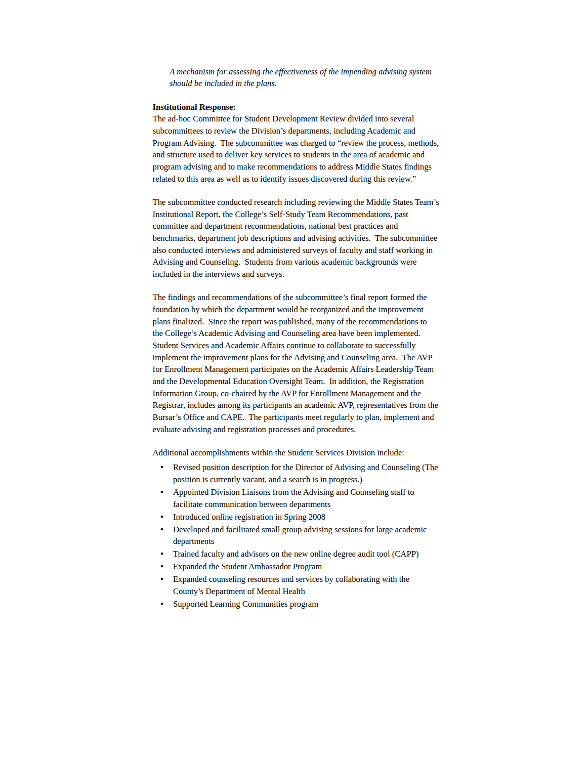A mechanism for assessing the effectiveness of the impending advising system should be included in the plans.
Institutional Response:
The ad-hoc Committee for Student Development Review divided into several subcommittees to review the Division’s departments, including Academic and Program Advising. The subcommittee was charged to “review the process, methods, and structure used to deliver key services to students in the area of academic and program advising and to make recommendations to address Middle States findings related to this area as well as to identify issues discovered during this review.”
The subcommittee conducted research including reviewing the Middle States Team’s Institutional Report, the College’s Self-Study Team Recommendations, past committee and department recommendations, national best practices and benchmarks, department job descriptions and advising activities. The subcommittee also conducted interviews and administered surveys of faculty and staff working in Advising and Counseling. Students from various academic backgrounds were included in the interviews and surveys.
The findings and recommendations of the subcommittee’s final report formed the foundation by which the department would be reorganized and the improvement plans finalized. Since the report was published, many of the recommendations to the College’s Academic Advising and Counseling area have been implemented. Student Services and Academic Affairs continue to collaborate to successfully implement the improvement plans for the Advising and Counseling area. The AVP for Enrollment Management participates on the Academic Affairs Leadership Team and the Developmental Education Oversight Team. In addition, the Registration Information Group, co-chaired by the AVP for Enrollment Management and the Registrar, includes among its participants an academic AVP, representatives from the Bursar’s Office and CAPE. The participants meet regularly to plan, implement and evaluate advising and registration processes and procedures.
Additional accomplishments within the Student Services Division include:
Revised position description for the Director of Advising and Counseling (The position is currently vacant, and a search is in progress.)
Appointed Division Liaisons from the Advising and Counseling staff to facilitate communication between departments
Introduced online registration in Spring 2008
Developed and facilitated small group advising sessions for large academic departments
Trained faculty and advisors on the new online degree audit tool (CAPP)
Expanded the Student Ambassador Program
Expanded counseling resources and services by collaborating with the County’s Department of Mental Health
Supported Learning Communities program